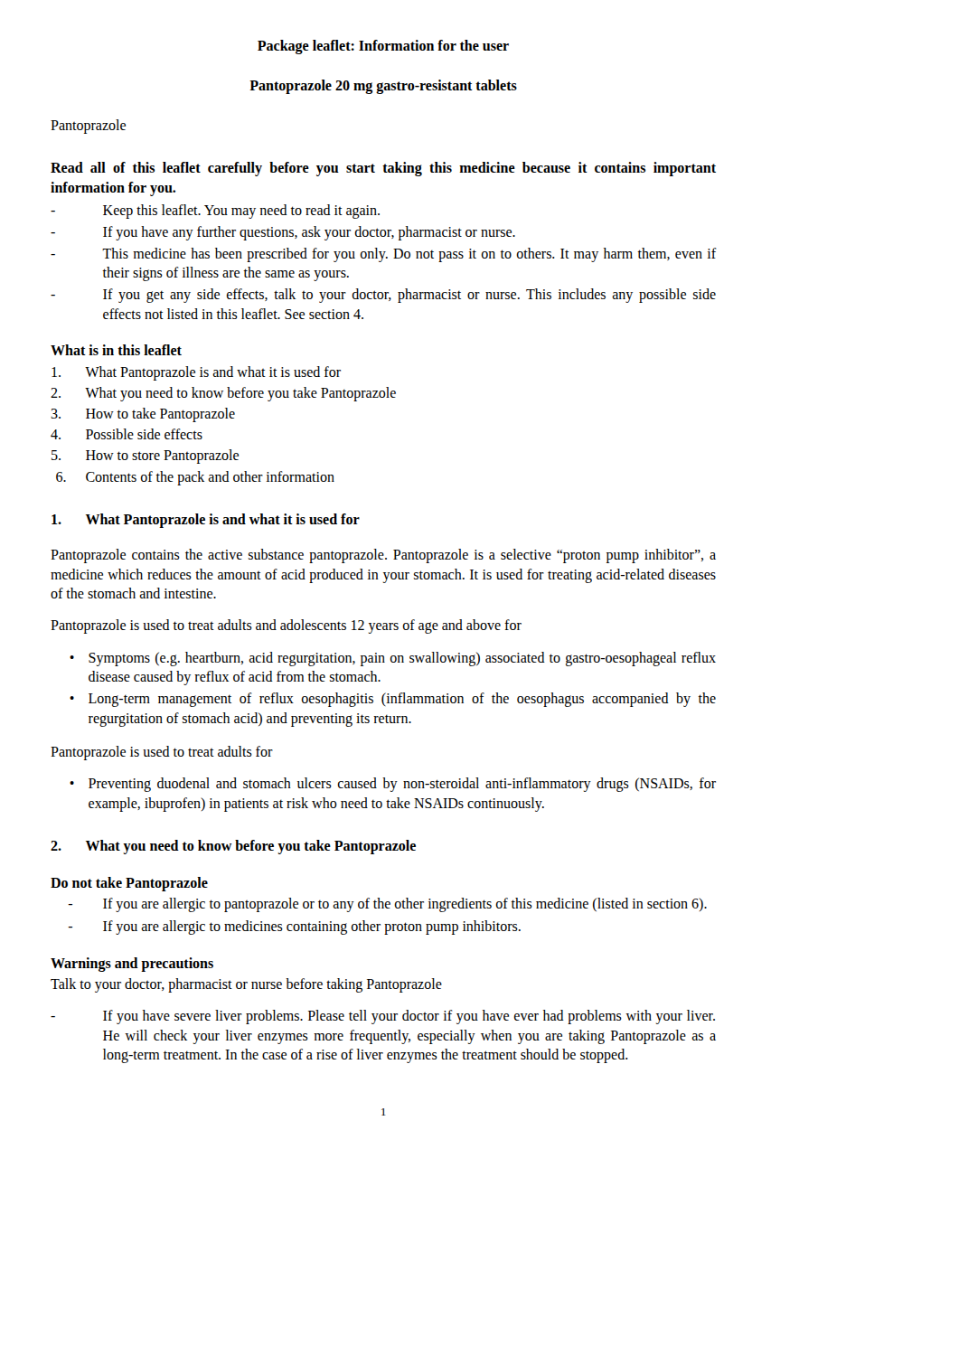Package leaflet: Information for the user
Pantoprazole 20 mg gastro-resistant tablets
Pantoprazole
Read all of this leaflet carefully before you start taking this medicine because it contains important information for you.
Keep this leaflet. You may need to read it again.
If you have any further questions, ask your doctor, pharmacist or nurse.
This medicine has been prescribed for you only. Do not pass it on to others. It may harm them, even if their signs of illness are the same as yours.
If you get any side effects, talk to your doctor, pharmacist or nurse. This includes any possible side effects not listed in this leaflet. See section 4.
What is in this leaflet
What Pantoprazole is and what it is used for
What you need to know before you take Pantoprazole
How to take Pantoprazole
Possible side effects
How to store Pantoprazole
Contents of the pack and other information
1. What Pantoprazole is and what it is used for
Pantoprazole contains the active substance pantoprazole. Pantoprazole is a selective “proton pump inhibitor”, a medicine which reduces the amount of acid produced in your stomach. It is used for treating acid-related diseases of the stomach and intestine.
Pantoprazole is used to treat adults and adolescents 12 years of age and above for
Symptoms (e.g. heartburn, acid regurgitation, pain on swallowing) associated to gastro-oesophageal reflux disease caused by reflux of acid from the stomach.
Long-term management of reflux oesophagitis (inflammation of the oesophagus accompanied by the regurgitation of stomach acid) and preventing its return.
Pantoprazole is used to treat adults for
Preventing duodenal and stomach ulcers caused by non-steroidal anti-inflammatory drugs (NSAIDs, for example, ibuprofen) in patients at risk who need to take NSAIDs continuously.
2. What you need to know before you take Pantoprazole
Do not take Pantoprazole
If you are allergic to pantoprazole or to any of the other ingredients of this medicine (listed in section 6).
If you are allergic to medicines containing other proton pump inhibitors.
Warnings and precautions
Talk to your doctor, pharmacist or nurse before taking Pantoprazole
If you have severe liver problems. Please tell your doctor if you have ever had problems with your liver. He will check your liver enzymes more frequently, especially when you are taking Pantoprazole as a long-term treatment. In the case of a rise of liver enzymes the treatment should be stopped.
1